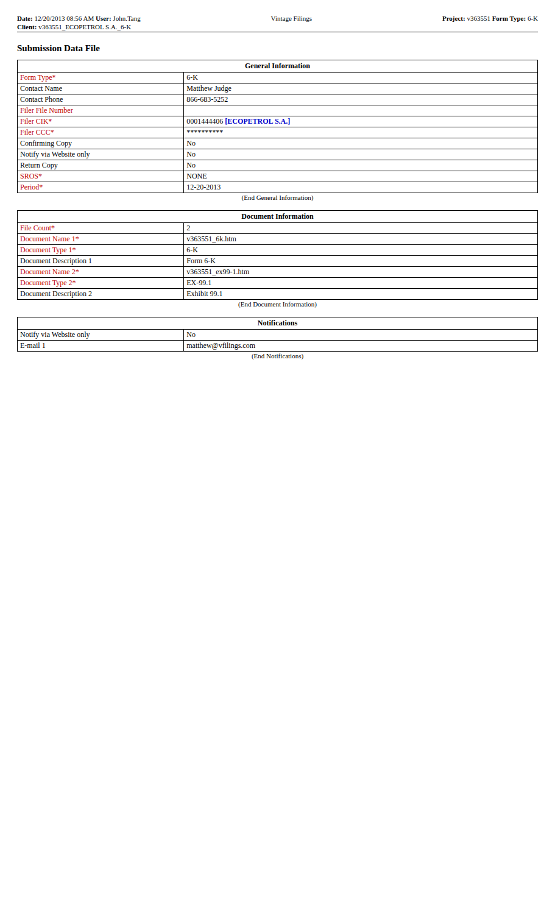Date: 12/20/2013 08:56 AM User: John.Tang
Vintage Filings
Project: v363551 Form Type: 6-K
Client: v363551_ECOPETROL S.A._6-K
Submission Data File
General Information
| Form Type* | 6-K |
| Contact Name | Matthew Judge |
| Contact Phone | 866-683-5252 |
| Filer File Number | |
| Filer CIK* | 0001444406 [ECOPETROL S.A.] |
| Filer CCC* | ********** |
| Confirming Copy | No |
| Notify via Website only | No |
| Return Copy | No |
| SROS* | NONE |
| Period* | 12-20-2013 |
| (End General Information) |
Document Information
| File Count* | 2 |
| Document Name 1* | v363551_6k.htm |
| Document Type 1* | 6-K |
| Document Description 1 | Form 6-K |
| Document Name 2* | v363551_ex99-1.htm |
| Document Type 2* | EX-99.1 |
| Document Description 2 | Exhibit 99.1 |
| (End Document Information) |
Notifications
| Notify via Website only | No |
| E-mail 1 | matthew@vfilings.com |
| (End Notifications) |